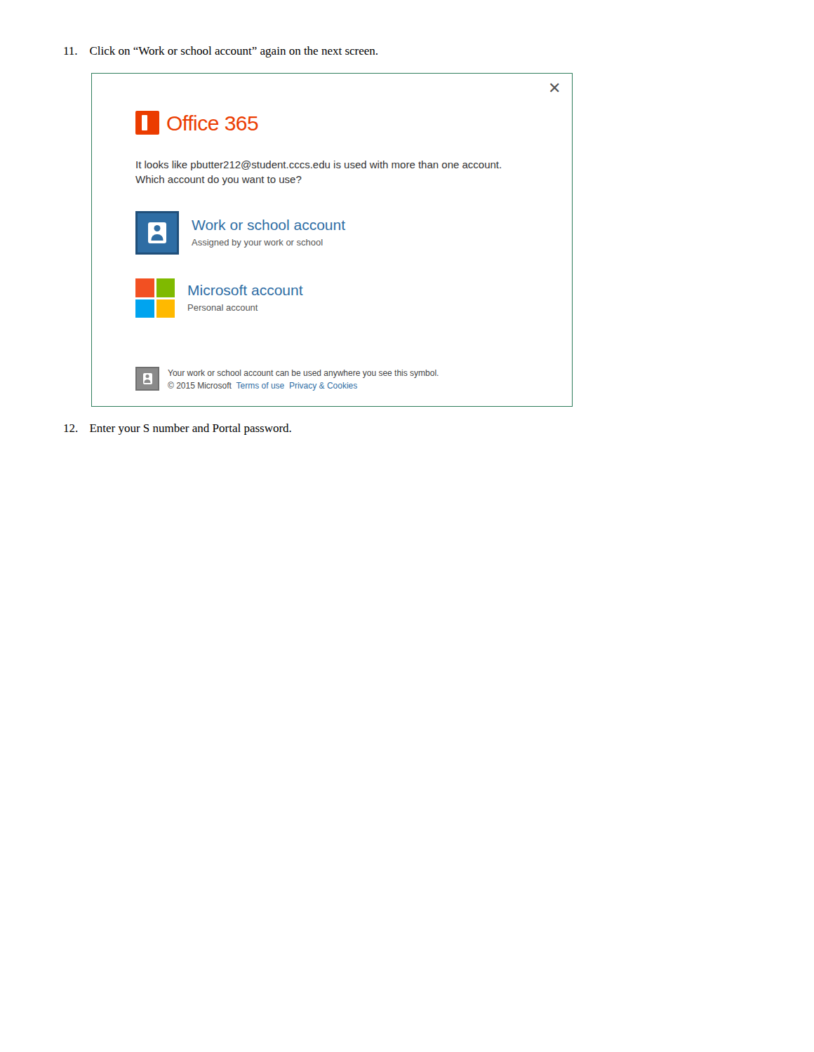11. Click on “Work or school account” again on the next screen.
✕
Office 365
It looks like pbutter212@student.cccs.edu is used with more than one account. Which account do you want to use?
Work or school account
Assigned by your work or school
Microsoft account
Personal account
Your work or school account can be used anywhere you see this symbol.
© 2015 Microsoft Terms of use Privacy & Cookies
12. Enter your S number and Portal password.